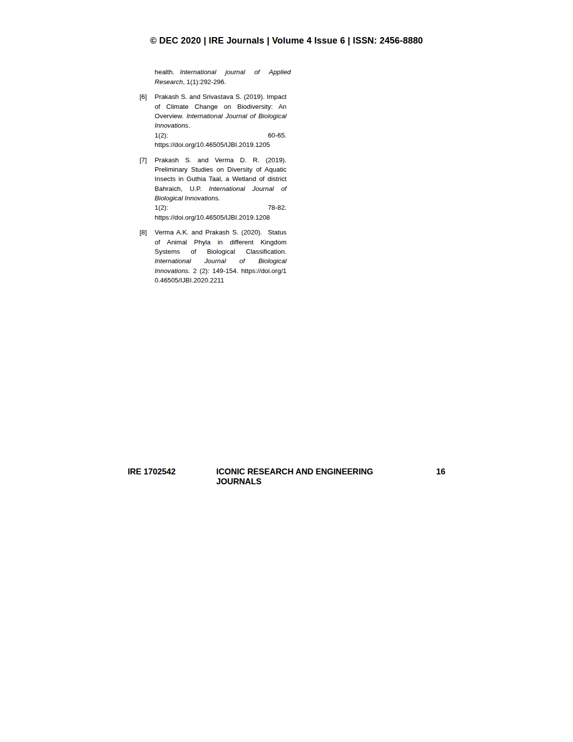© DEC 2020 | IRE Journals | Volume 4 Issue 6 | ISSN: 2456-8880
health. International journal of Applied Research, 1(1):292-296.
[6]
Prakash S. and Srivastava S. (2019). Impact of Climate Change on Biodiversity: An Overview. International Journal of Biological Innovations. 1(2): 60-65. https://doi.org/10.46505/IJBI.2019.1205
[7]
Prakash S. and Verma D. R. (2019). Preliminary Studies on Diversity of Aquatic Insects in Guthia Taal, a Wetland of district Bahraich, U.P. International Journal of Biological Innovations. 1(2): 78-82. https://doi.org/10.46505/IJBI.2019.1208
[8]
Verma A.K. and Prakash S. (2020). Status of Animal Phyla in different Kingdom Systems of Biological Classification. International Journal of Biological Innovations. 2 (2): 149-154. https://doi.org/10.46505/IJBI.2020.2211
IRE 1702542
ICONIC RESEARCH AND ENGINEERING JOURNALS
16